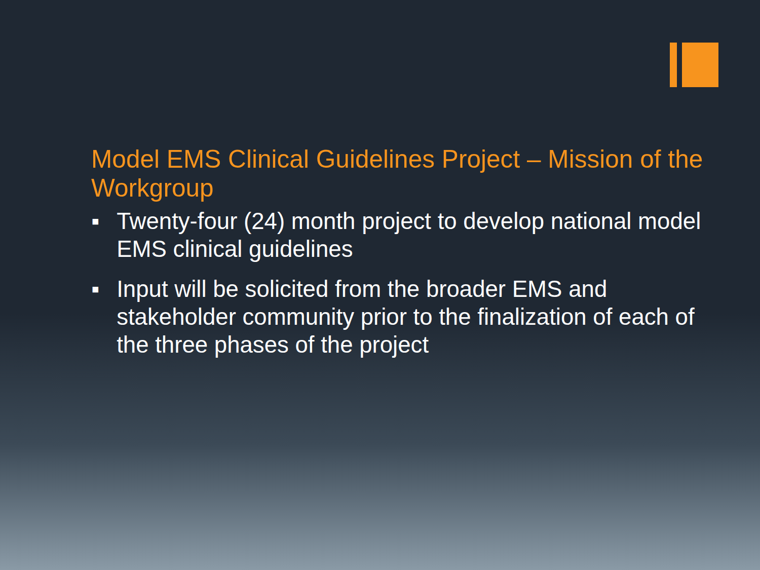Model EMS Clinical Guidelines Project – Mission of the Workgroup
Twenty-four (24) month project to develop national model EMS clinical guidelines
Input will be solicited from the broader EMS and stakeholder community prior to the finalization of each of the three phases of the project